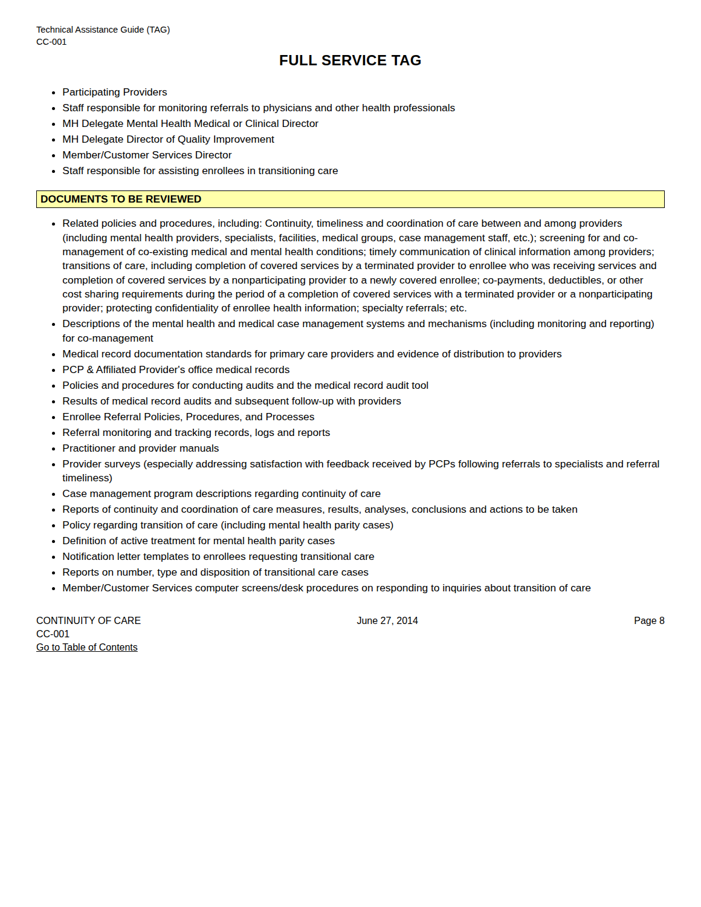Technical Assistance Guide (TAG)
CC-001
FULL SERVICE TAG
Participating Providers
Staff responsible for monitoring referrals to physicians and other health professionals
MH Delegate Mental Health Medical or Clinical Director
MH Delegate Director of Quality Improvement
Member/Customer Services Director
Staff responsible for assisting enrollees in transitioning care
DOCUMENTS TO BE REVIEWED
Related policies and procedures, including: Continuity, timeliness and coordination of care between and among providers (including mental health providers, specialists, facilities, medical groups, case management staff, etc.); screening for and co-management of co-existing medical and mental health conditions; timely communication of clinical information among providers; transitions of care, including completion of covered services by a terminated provider to enrollee who was receiving services and completion of covered services by a nonparticipating provider to a newly covered enrollee; co-payments, deductibles, or other cost sharing requirements during the period of a completion of covered services with a terminated provider or a nonparticipating provider; protecting confidentiality of enrollee health information; specialty referrals; etc.
Descriptions of the mental health and medical case management systems and mechanisms (including monitoring and reporting) for co-management
Medical record documentation standards for primary care providers and evidence of distribution to providers
PCP & Affiliated Provider's office medical records
Policies and procedures for conducting audits and the medical record audit tool
Results of medical record audits and subsequent follow-up with providers
Enrollee Referral Policies, Procedures, and Processes
Referral monitoring and tracking records, logs and reports
Practitioner and provider manuals
Provider surveys (especially addressing satisfaction with feedback received by PCPs following referrals to specialists and referral timeliness)
Case management program descriptions regarding continuity of care
Reports of continuity and coordination of care measures, results, analyses, conclusions and actions to be taken
Policy regarding transition of care (including mental health parity cases)
Definition of active treatment for mental health parity cases
Notification letter templates to enrollees requesting transitional care
Reports on number, type and disposition of transitional care cases
Member/Customer Services computer screens/desk procedures on responding to inquiries about transition of care
CONTINUITY OF CARE
CC-001
Go to Table of Contents
June 27, 2014
Page 8